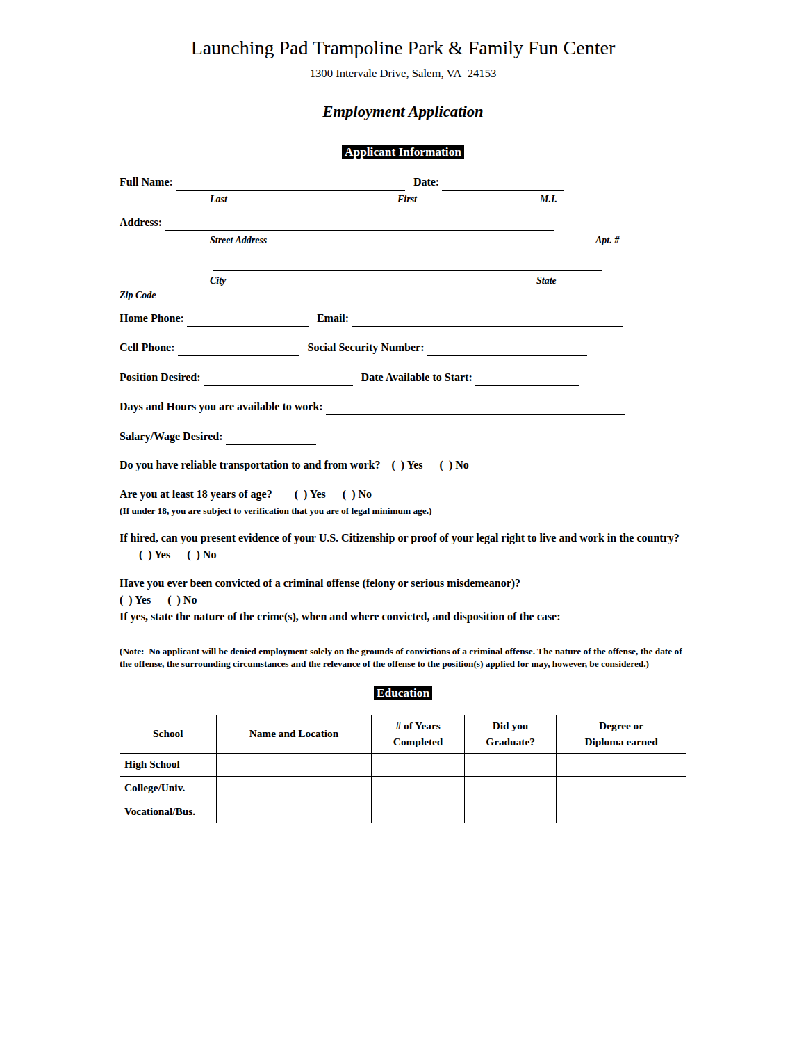Launching Pad Trampoline Park & Family Fun Center
1300 Intervale Drive, Salem, VA 24153
Employment Application
Applicant Information
Full Name: Date:
Last First M.I.
Address:
Street Address Apt. #
City State Zip Code
Home Phone: Email:
Cell Phone: Social Security Number:
Position Desired: Date Available to Start:
Days and Hours you are available to work:
Salary/Wage Desired:
Do you have reliable transportation to and from work? ( ) Yes ( ) No
Are you at least 18 years of age? ( ) Yes ( ) No
(If under 18, you are subject to verification that you are of legal minimum age.)
If hired, can you present evidence of your U.S. Citizenship or proof of your legal right to live and work in the country? ( ) Yes ( ) No
Have you ever been convicted of a criminal offense (felony or serious misdemeanor)?
( ) Yes ( ) No
If yes, state the nature of the crime(s), when and where convicted, and disposition of the case:
(Note: No applicant will be denied employment solely on the grounds of convictions of a criminal offense. The nature of the offense, the date of the offense, the surrounding circumstances and the relevance of the offense to the position(s) applied for may, however, be considered.)
Education
| School | Name and Location | # of Years Completed | Did you Graduate? | Degree or Diploma earned |
| --- | --- | --- | --- | --- |
| High School | | | | |
| College/Univ. | | | | |
| Vocational/Bus. | | | | |